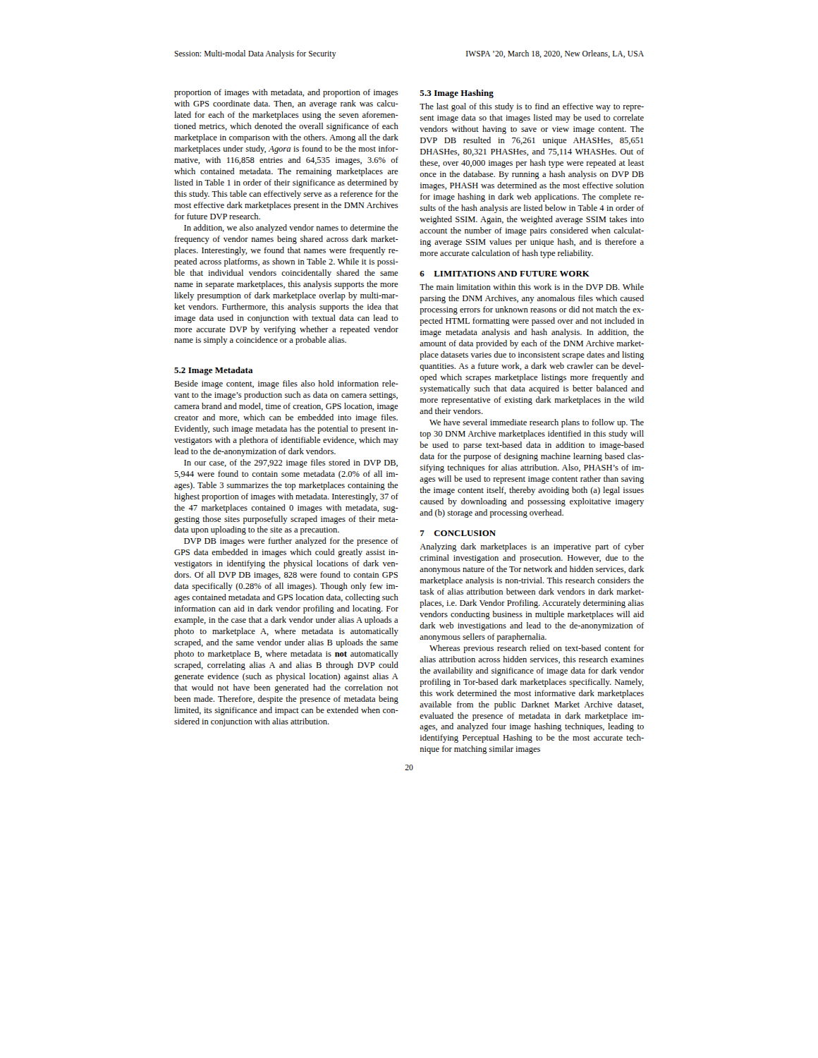Session: Multi-modal Data Analysis for Security
IWSPA ’20, March 18, 2020, New Orleans, LA, USA
proportion of images with metadata, and proportion of images with GPS coordinate data. Then, an average rank was calculated for each of the marketplaces using the seven aforementioned metrics, which denoted the overall significance of each marketplace in comparison with the others. Among all the dark marketplaces under study, Agora is found to be the most informative, with 116,858 entries and 64,535 images, 3.6% of which contained metadata. The remaining marketplaces are listed in Table 1 in order of their significance as determined by this study. This table can effectively serve as a reference for the most effective dark marketplaces present in the DMN Archives for future DVP research.
In addition, we also analyzed vendor names to determine the frequency of vendor names being shared across dark marketplaces. Interestingly, we found that names were frequently repeated across platforms, as shown in Table 2. While it is possible that individual vendors coincidentally shared the same name in separate marketplaces, this analysis supports the more likely presumption of dark marketplace overlap by multi-market vendors. Furthermore, this analysis supports the idea that image data used in conjunction with textual data can lead to more accurate DVP by verifying whether a repeated vendor name is simply a coincidence or a probable alias.
5.2 Image Metadata
Beside image content, image files also hold information relevant to the image’s production such as data on camera settings, camera brand and model, time of creation, GPS location, image creator and more, which can be embedded into image files. Evidently, such image metadata has the potential to present investigators with a plethora of identifiable evidence, which may lead to the de-anonymization of dark vendors.
In our case, of the 297,922 image files stored in DVP DB, 5,944 were found to contain some metadata (2.0% of all images). Table 3 summarizes the top marketplaces containing the highest proportion of images with metadata. Interestingly, 37 of the 47 marketplaces contained 0 images with metadata, suggesting those sites purposefully scraped images of their metadata upon uploading to the site as a precaution.
DVP DB images were further analyzed for the presence of GPS data embedded in images which could greatly assist investigators in identifying the physical locations of dark vendors. Of all DVP DB images, 828 were found to contain GPS data specifically (0.28% of all images). Though only few images contained metadata and GPS location data, collecting such information can aid in dark vendor profiling and locating. For example, in the case that a dark vendor under alias A uploads a photo to marketplace A, where metadata is automatically scraped, and the same vendor under alias B uploads the same photo to marketplace B, where metadata is not automatically scraped, correlating alias A and alias B through DVP could generate evidence (such as physical location) against alias A that would not have been generated had the correlation not been made. Therefore, despite the presence of metadata being limited, its significance and impact can be extended when considered in conjunction with alias attribution.
5.3 Image Hashing
The last goal of this study is to find an effective way to represent image data so that images listed may be used to correlate vendors without having to save or view image content. The DVP DB resulted in 76,261 unique AHASHes, 85,651 DHASHes, 80,321 PHASHes, and 75,114 WHASHes. Out of these, over 40,000 images per hash type were repeated at least once in the database. By running a hash analysis on DVP DB images, PHASH was determined as the most effective solution for image hashing in dark web applications. The complete results of the hash analysis are listed below in Table 4 in order of weighted SSIM. Again, the weighted average SSIM takes into account the number of image pairs considered when calculating average SSIM values per unique hash, and is therefore a more accurate calculation of hash type reliability.
6 LIMITATIONS AND FUTURE WORK
The main limitation within this work is in the DVP DB. While parsing the DNM Archives, any anomalous files which caused processing errors for unknown reasons or did not match the expected HTML formatting were passed over and not included in image metadata analysis and hash analysis. In addition, the amount of data provided by each of the DNM Archive marketplace datasets varies due to inconsistent scrape dates and listing quantities. As a future work, a dark web crawler can be developed which scrapes marketplace listings more frequently and systematically such that data acquired is better balanced and more representative of existing dark marketplaces in the wild and their vendors.
We have several immediate research plans to follow up. The top 30 DNM Archive marketplaces identified in this study will be used to parse text-based data in addition to image-based data for the purpose of designing machine learning based classifying techniques for alias attribution. Also, PHASH’s of images will be used to represent image content rather than saving the image content itself, thereby avoiding both (a) legal issues caused by downloading and possessing exploitative imagery and (b) storage and processing overhead.
7 CONCLUSION
Analyzing dark marketplaces is an imperative part of cyber criminal investigation and prosecution. However, due to the anonymous nature of the Tor network and hidden services, dark marketplace analysis is non-trivial. This research considers the task of alias attribution between dark vendors in dark marketplaces, i.e. Dark Vendor Profiling. Accurately determining alias vendors conducting business in multiple marketplaces will aid dark web investigations and lead to the de-anonymization of anonymous sellers of paraphernalia.
Whereas previous research relied on text-based content for alias attribution across hidden services, this research examines the availability and significance of image data for dark vendor profiling in Tor-based dark marketplaces specifically. Namely, this work determined the most informative dark marketplaces available from the public Darknet Market Archive dataset, evaluated the presence of metadata in dark marketplace images, and analyzed four image hashing techniques, leading to identifying Perceptual Hashing to be the most accurate technique for matching similar images
20